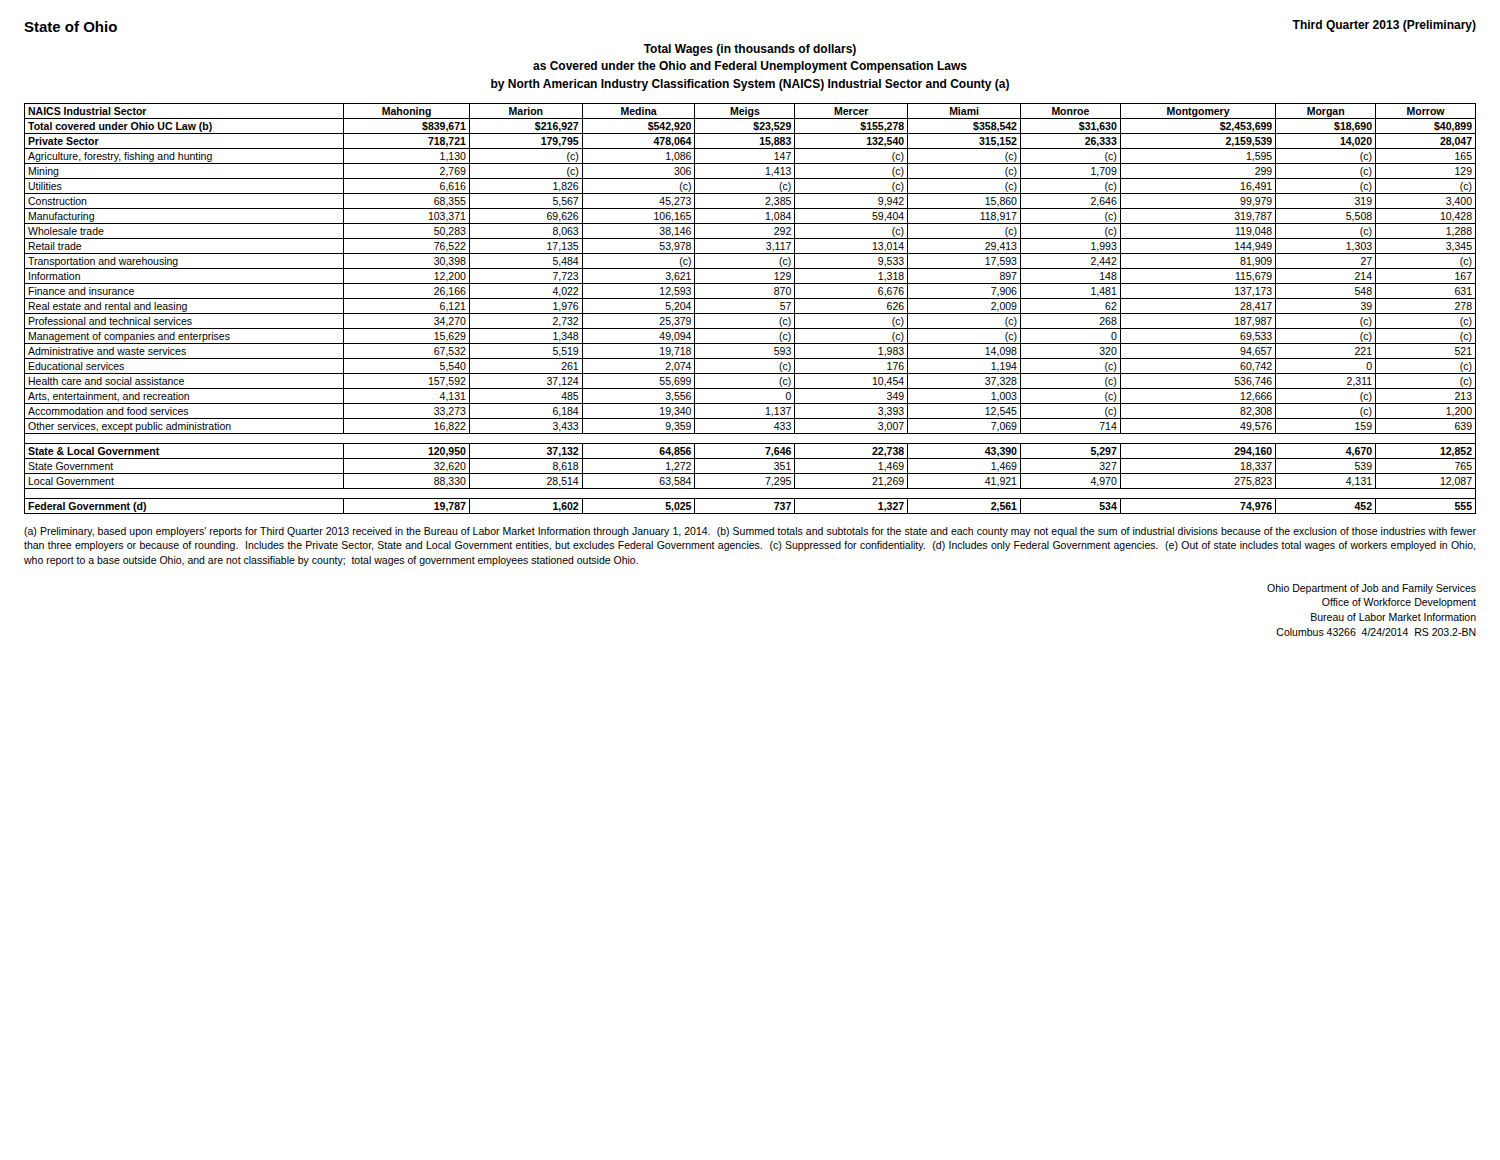State of Ohio Third Quarter 2013 (Preliminary)
Total Wages (in thousands of dollars)
as Covered under the Ohio and Federal Unemployment Compensation Laws
by North American Industry Classification System (NAICS) Industrial Sector and County (a)
| NAICS Industrial Sector | Mahoning | Marion | Medina | Meigs | Mercer | Miami | Monroe | Montgomery | Morgan | Morrow |
| --- | --- | --- | --- | --- | --- | --- | --- | --- | --- | --- |
| Total covered under Ohio UC Law (b) | $839,671 | $216,927 | $542,920 | $23,529 | $155,278 | $358,542 | $31,630 | $2,453,699 | $18,690 | $40,899 |
| Private Sector | 718,721 | 179,795 | 478,064 | 15,883 | 132,540 | 315,152 | 26,333 | 2,159,539 | 14,020 | 28,047 |
| Agriculture, forestry, fishing and hunting | 1,130 | (c) | 1,086 | 147 | (c) | (c) | (c) | 1,595 | (c) | 165 |
| Mining | 2,769 | (c) | 306 | 1,413 | (c) | (c) | 1,709 | 299 | (c) | 129 |
| Utilities | 6,616 | 1,826 | (c) | (c) | (c) | (c) | (c) | 16,491 | (c) | (c) |
| Construction | 68,355 | 5,567 | 45,273 | 2,385 | 9,942 | 15,860 | 2,646 | 99,979 | 319 | 3,400 |
| Manufacturing | 103,371 | 69,626 | 106,165 | 1,084 | 59,404 | 118,917 | (c) | 319,787 | 5,508 | 10,428 |
| Wholesale trade | 50,283 | 8,063 | 38,146 | 292 | (c) | (c) | (c) | 119,048 | (c) | 1,288 |
| Retail trade | 76,522 | 17,135 | 53,978 | 3,117 | 13,014 | 29,413 | 1,993 | 144,949 | 1,303 | 3,345 |
| Transportation and warehousing | 30,398 | 5,484 | (c) | (c) | 9,533 | 17,593 | 2,442 | 81,909 | 27 | (c) |
| Information | 12,200 | 7,723 | 3,621 | 129 | 1,318 | 897 | 148 | 115,679 | 214 | 167 |
| Finance and insurance | 26,166 | 4,022 | 12,593 | 870 | 6,676 | 7,906 | 1,481 | 137,173 | 548 | 631 |
| Real estate and rental and leasing | 6,121 | 1,976 | 5,204 | 57 | 626 | 2,009 | 62 | 28,417 | 39 | 278 |
| Professional and technical services | 34,270 | 2,732 | 25,379 | (c) | (c) | (c) | 268 | 187,987 | (c) | (c) |
| Management of companies and enterprises | 15,629 | 1,348 | 49,094 | (c) | (c) | (c) | 0 | 69,533 | (c) | (c) |
| Administrative and waste services | 67,532 | 5,519 | 19,718 | 593 | 1,983 | 14,098 | 320 | 94,657 | 221 | 521 |
| Educational services | 5,540 | 261 | 2,074 | (c) | 176 | 1,194 | (c) | 60,742 | 0 | (c) |
| Health care and social assistance | 157,592 | 37,124 | 55,699 | (c) | 10,454 | 37,328 | (c) | 536,746 | 2,311 | (c) |
| Arts, entertainment, and recreation | 4,131 | 485 | 3,556 | 0 | 349 | 1,003 | (c) | 12,666 | (c) | 213 |
| Accommodation and food services | 33,273 | 6,184 | 19,340 | 1,137 | 3,393 | 12,545 | (c) | 82,308 | (c) | 1,200 |
| Other services, except public administration | 16,822 | 3,433 | 9,359 | 433 | 3,007 | 7,069 | 714 | 49,576 | 159 | 639 |
| State & Local Government | 120,950 | 37,132 | 64,856 | 7,646 | 22,738 | 43,390 | 5,297 | 294,160 | 4,670 | 12,852 |
| State Government | 32,620 | 8,618 | 1,272 | 351 | 1,469 | 1,469 | 327 | 18,337 | 539 | 765 |
| Local Government | 88,330 | 28,514 | 63,584 | 7,295 | 21,269 | 41,921 | 4,970 | 275,823 | 4,131 | 12,087 |
| Federal Government (d) | 19,787 | 1,602 | 5,025 | 737 | 1,327 | 2,561 | 534 | 74,976 | 452 | 555 |
(a) Preliminary, based upon employers' reports for Third Quarter 2013 received in the Bureau of Labor Market Information through January 1, 2014. (b) Summed totals and subtotals for the state and each county may not equal the sum of industrial divisions because of the exclusion of those industries with fewer than three employers or because of rounding. Includes the Private Sector, State and Local Government entities, but excludes Federal Government agencies. (c) Suppressed for confidentiality. (d) Includes only Federal Government agencies. (e) Out of state includes total wages of workers employed in Ohio, who report to a base outside Ohio, and are not classifiable by county; total wages of government employees stationed outside Ohio.
Ohio Department of Job and Family Services
Office of Workforce Development
Bureau of Labor Market Information
Columbus 43266 4/24/2014 RS 203.2-BN